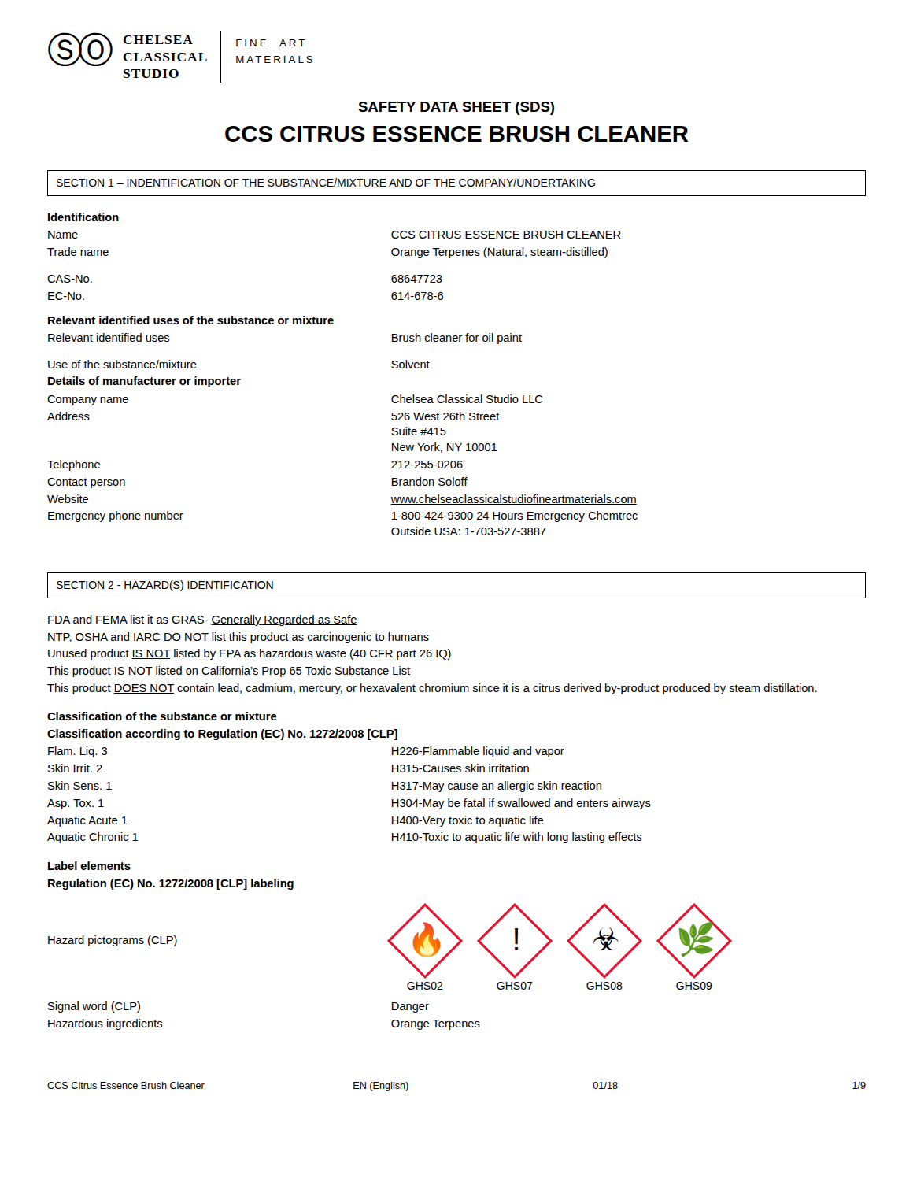ⓈⓄ
CHELSEA
CLASSICAL
STUDIO
FINE ART
MATERIALS
SAFETY DATA SHEET (SDS)
CCS CITRUS ESSENCE BRUSH CLEANER
SECTION 1 – INDENTIFICATION OF THE SUBSTANCE/MIXTURE AND OF THE COMPANY/UNDERTAKING
Identification
| Name | CCS CITRUS ESSENCE BRUSH CLEANER |
| Trade name | Orange Terpenes (Natural, steam-distilled) |
| CAS-No. | 68647723 |
| EC-No. | 614-678-6 |
Relevant identified uses of the substance or mixture
| Relevant identified uses | Brush cleaner for oil paint |
| Use of the substance/mixture | Solvent |
Details of manufacturer or importer
| Company name | Chelsea Classical Studio LLC |
| Address | 526 West 26th Street Suite #415 New York, NY 10001 |
| Telephone | 212-255-0206 |
| Contact person | Brandon Soloff |
| Website | www.chelseaclassicalstudiofineartmaterials.com |
| Emergency phone number | 1-800-424-9300 24 Hours Emergency Chemtrec Outside USA: 1-703-527-3887 |
SECTION 2 - HAZARD(S) IDENTIFICATION
FDA and FEMA list it as GRAS- Generally Regarded as Safe
NTP, OSHA and IARC DO NOT list this product as carcinogenic to humans
Unused product IS NOT listed by EPA as hazardous waste (40 CFR part 26 IQ)
This product IS NOT listed on California’s Prop 65 Toxic Substance List
This product DOES NOT contain lead, cadmium, mercury, or hexavalent chromium since it is a citrus derived by-product produced by steam distillation.
Classification of the substance or mixture
Classification according to Regulation (EC) No. 1272/2008 [CLP]
| Flam. Liq. 3 | H226-Flammable liquid and vapor |
| Skin Irrit. 2 | H315-Causes skin irritation |
| Skin Sens. 1 | H317-May cause an allergic skin reaction |
| Asp. Tox. 1 | H304-May be fatal if swallowed and enters airways |
| Aquatic Acute 1 | H400-Very toxic to aquatic life |
| Aquatic Chronic 1 | H410-Toxic to aquatic life with long lasting effects |
Label elements
Regulation (EC) No. 1272/2008 [CLP] labeling
Hazard pictograms (CLP)
🔥
GHS02
!
GHS07
☣
GHS08
🌿
GHS09
| Signal word (CLP) | Danger |
| Hazardous ingredients | Orange Terpenes |
CCS Citrus Essence Brush Cleaner
EN (English)
01/18
1/9